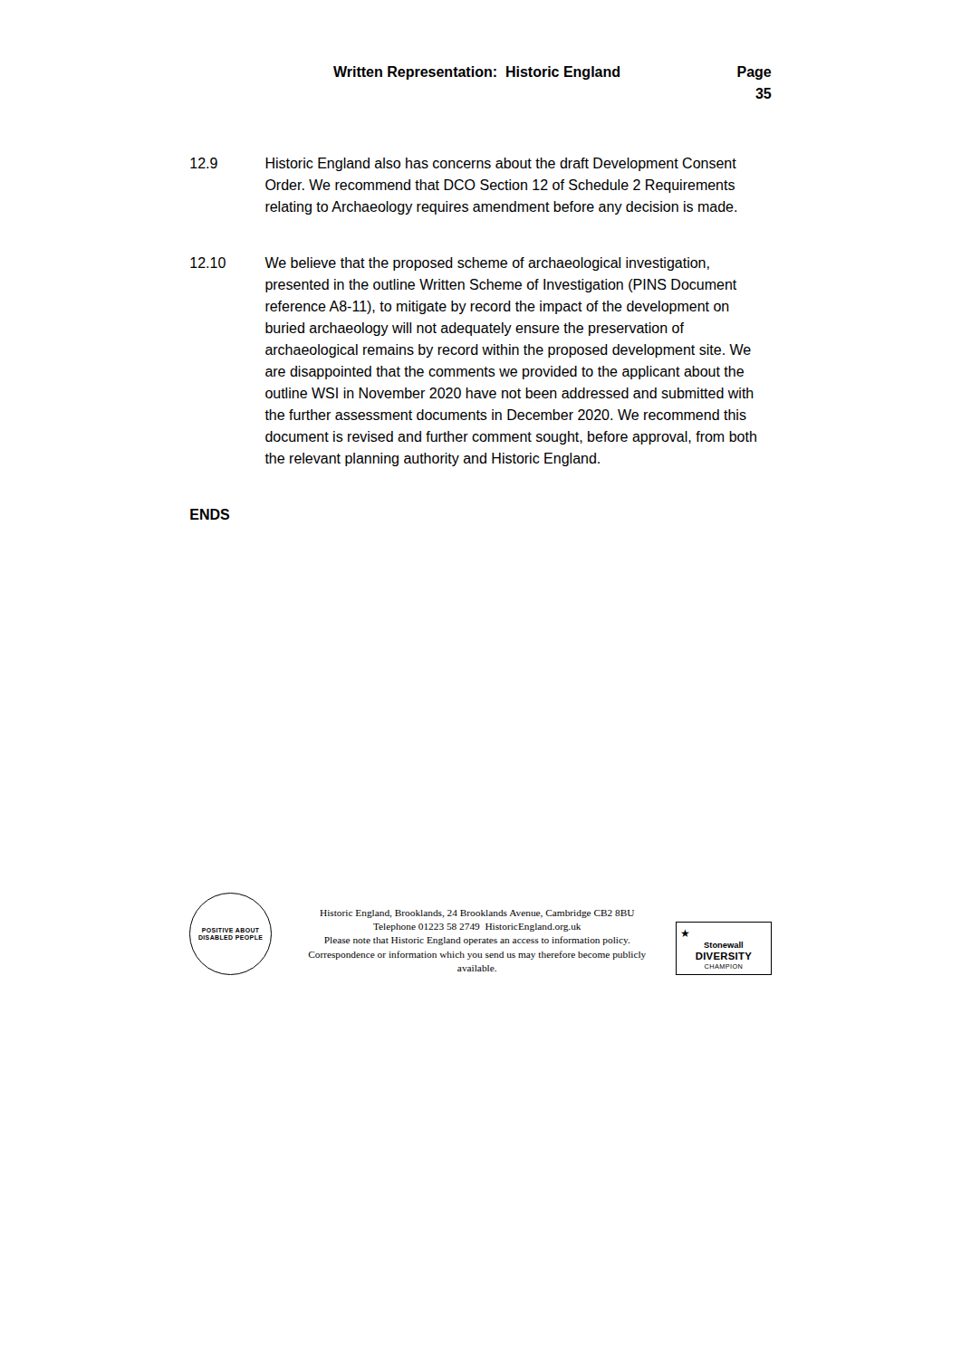Written Representation: Historic England
Page
35
12.9
Historic England also has concerns about the draft Development Consent Order. We recommend that DCO Section 12 of Schedule 2 Requirements relating to Archaeology requires amendment before any decision is made.
12.10
We believe that the proposed scheme of archaeological investigation, presented in the outline Written Scheme of Investigation (PINS Document reference A8-11), to mitigate by record the impact of the development on buried archaeology will not adequately ensure the preservation of archaeological remains by record within the proposed development site. We are disappointed that the comments we provided to the applicant about the outline WSI in November 2020 have not been addressed and submitted with the further assessment documents in December 2020. We recommend this document is revised and further comment sought, before approval, from both the relevant planning authority and Historic England.
ENDS
POSITIVE ABOUT
DISABLED PEOPLE
Historic England, Brooklands, 24 Brooklands Avenue, Cambridge CB2 8BU
Telephone 01223 58 2749 HistoricEngland.org.uk
Please note that Historic England operates an access to information policy.
Correspondence or information which you send us may therefore become publicly available.
★ Stonewall DIVERSITY CHAMPION